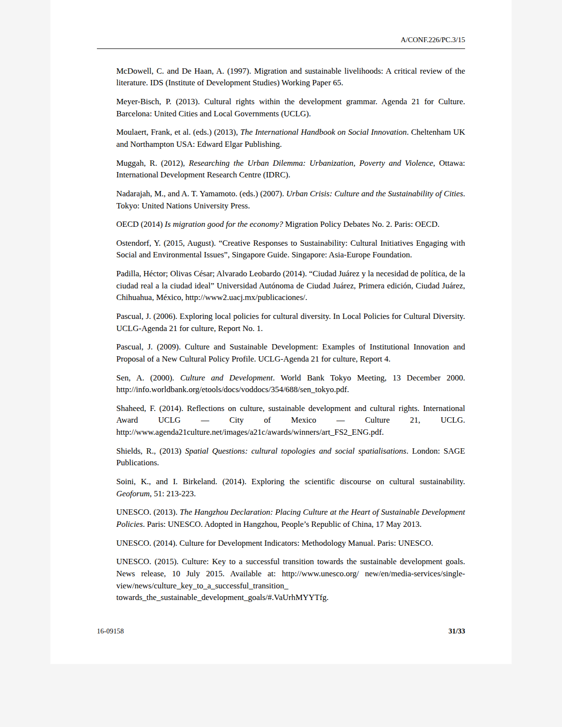A/CONF.226/PC.3/15
McDowell, C. and De Haan, A. (1997). Migration and sustainable livelihoods: A critical review of the literature. IDS (Institute of Development Studies) Working Paper 65.
Meyer-Bisch, P. (2013). Cultural rights within the development grammar. Agenda 21 for Culture. Barcelona: United Cities and Local Governments (UCLG).
Moulaert, Frank, et al. (eds.) (2013), The International Handbook on Social Innovation. Cheltenham UK and Northampton USA: Edward Elgar Publishing.
Muggah, R. (2012), Researching the Urban Dilemma: Urbanization, Poverty and Violence, Ottawa: International Development Research Centre (IDRC).
Nadarajah, M., and A. T. Yamamoto. (eds.) (2007). Urban Crisis: Culture and the Sustainability of Cities. Tokyo: United Nations University Press.
OECD (2014) Is migration good for the economy? Migration Policy Debates No. 2. Paris: OECD.
Ostendorf, Y. (2015, August). “Creative Responses to Sustainability: Cultural Initiatives Engaging with Social and Environmental Issues”, Singapore Guide. Singapore: Asia-Europe Foundation.
Padilla, Héctor; Olivas César; Alvarado Leobardo (2014). “Ciudad Juárez y la necesidad de política, de la ciudad real a la ciudad ideal” Universidad Autónoma de Ciudad Juárez, Primera edición, Ciudad Juárez, Chihuahua, México, http://www2.uacj.mx/publicaciones/.
Pascual, J. (2006). Exploring local policies for cultural diversity. In Local Policies for Cultural Diversity. UCLG-Agenda 21 for culture, Report No. 1.
Pascual, J. (2009). Culture and Sustainable Development: Examples of Institutional Innovation and Proposal of a New Cultural Policy Profile. UCLG-Agenda 21 for culture, Report 4.
Sen, A. (2000). Culture and Development. World Bank Tokyo Meeting, 13 December 2000. http://info.worldbank.org/etools/docs/voddocs/354/688/sen_tokyo.pdf.
Shaheed, F. (2014). Reflections on culture, sustainable development and cultural rights. International Award UCLG — City of Mexico — Culture 21, UCLG. http://www.agenda21culture.net/images/a21c/awards/winners/art_FS2_ENG.pdf.
Shields, R., (2013) Spatial Questions: cultural topologies and social spatialisations. London: SAGE Publications.
Soini, K., and I. Birkeland. (2014). Exploring the scientific discourse on cultural sustainability. Geoforum, 51: 213-223.
UNESCO. (2013). The Hangzhou Declaration: Placing Culture at the Heart of Sustainable Development Policies. Paris: UNESCO. Adopted in Hangzhou, People’s Republic of China, 17 May 2013.
UNESCO. (2014). Culture for Development Indicators: Methodology Manual. Paris: UNESCO.
UNESCO. (2015). Culture: Key to a successful transition towards the sustainable development goals. News release, 10 July 2015. Available at: http://www.unesco.org/ new/en/media-services/single-view/news/culture_key_to_a_successful_transition_ towards_the_sustainable_development_goals/#.VaUrhMYYTfg.
16-09158 31/33